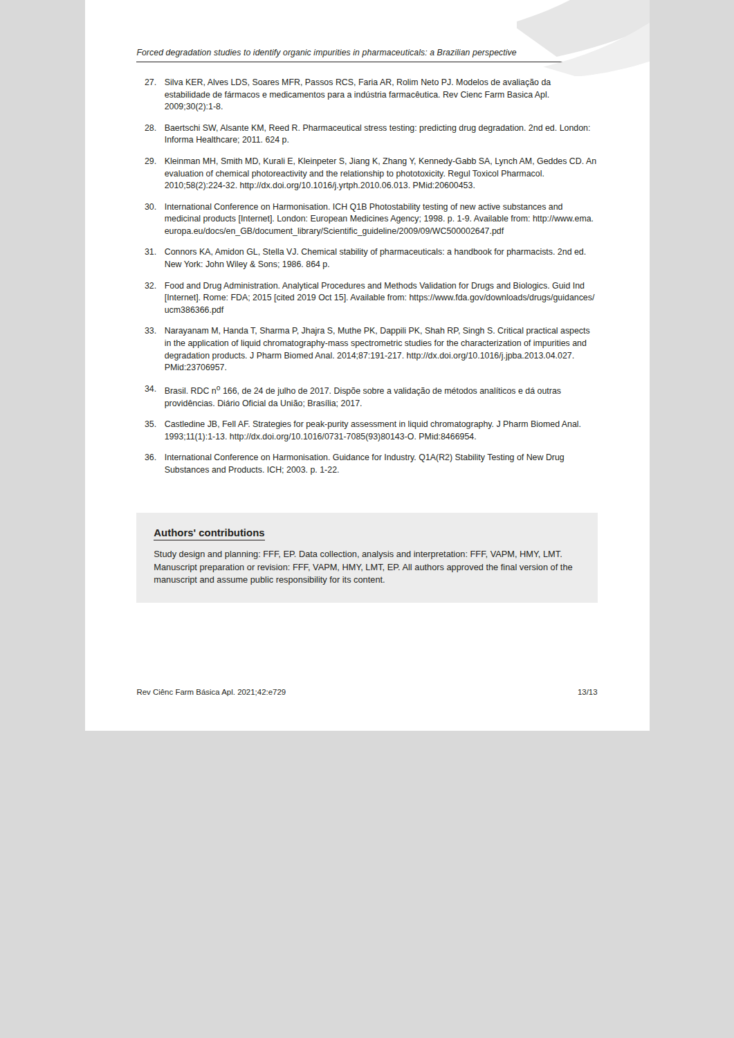Forced degradation studies to identify organic impurities in pharmaceuticals: a Brazilian perspective
27. Silva KER, Alves LDS, Soares MFR, Passos RCS, Faria AR, Rolim Neto PJ. Modelos de avaliação da estabilidade de fármacos e medicamentos para a indústria farmacêutica. Rev Cienc Farm Basica Apl. 2009;30(2):1-8.
28. Baertschi SW, Alsante KM, Reed R. Pharmaceutical stress testing: predicting drug degradation. 2nd ed. London: Informa Healthcare; 2011. 624 p.
29. Kleinman MH, Smith MD, Kurali E, Kleinpeter S, Jiang K, Zhang Y, Kennedy-Gabb SA, Lynch AM, Geddes CD. An evaluation of chemical photoreactivity and the relationship to phototoxicity. Regul Toxicol Pharmacol. 2010;58(2):224-32. http://dx.doi.org/10.1016/j.yrtph.2010.06.013. PMid:20600453.
30. International Conference on Harmonisation. ICH Q1B Photostability testing of new active substances and medicinal products [Internet]. London: European Medicines Agency; 1998. p. 1-9. Available from: http://www.ema.europa.eu/docs/en_GB/document_library/Scientific_guideline/2009/09/WC500002647.pdf
31. Connors KA, Amidon GL, Stella VJ. Chemical stability of pharmaceuticals: a handbook for pharmacists. 2nd ed. New York: John Wiley & Sons; 1986. 864 p.
32. Food and Drug Administration. Analytical Procedures and Methods Validation for Drugs and Biologics. Guid Ind [Internet]. Rome: FDA; 2015 [cited 2019 Oct 15]. Available from: https://www.fda.gov/downloads/drugs/guidances/ucm386366.pdf
33. Narayanam M, Handa T, Sharma P, Jhajra S, Muthe PK, Dappili PK, Shah RP, Singh S. Critical practical aspects in the application of liquid chromatography-mass spectrometric studies for the characterization of impurities and degradation products. J Pharm Biomed Anal. 2014;87:191-217. http://dx.doi.org/10.1016/j.jpba.2013.04.027. PMid:23706957.
34. Brasil. RDC no 166, de 24 de julho de 2017. Dispõe sobre a validação de métodos analíticos e dá outras providências. Diário Oficial da União; Brasília; 2017.
35. Castledine JB, Fell AF. Strategies for peak-purity assessment in liquid chromatography. J Pharm Biomed Anal. 1993;11(1):1-13. http://dx.doi.org/10.1016/0731-7085(93)80143-O. PMid:8466954.
36. International Conference on Harmonisation. Guidance for Industry. Q1A(R2) Stability Testing of New Drug Substances and Products. ICH; 2003. p. 1-22.
Authors' contributions
Study design and planning: FFF, EP. Data collection, analysis and interpretation: FFF, VAPM, HMY, LMT. Manuscript preparation or revision: FFF, VAPM, HMY, LMT, EP. All authors approved the final version of the manuscript and assume public responsibility for its content.
Rev Ciênc Farm Básica Apl. 2021;42:e729 13/13